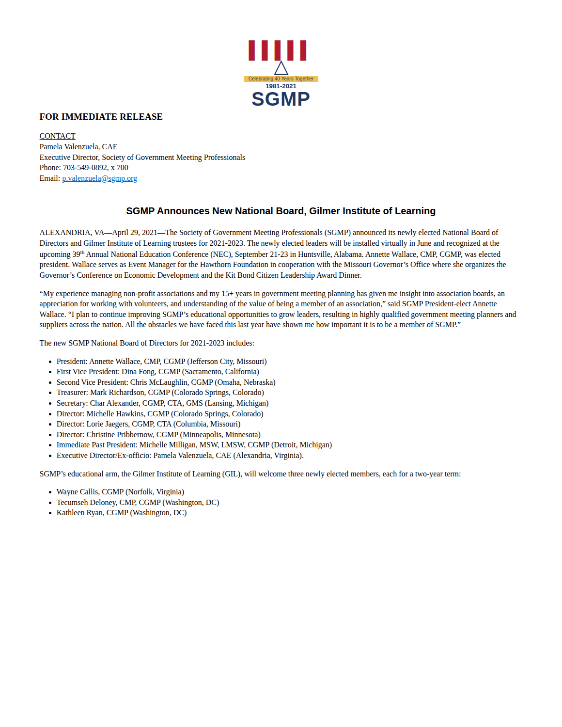▌▌▌▌▌
△
Celebrating 40 Years Together
1981-2021
SGMP
FOR IMMEDIATE RELEASE
CONTACT
Pamela Valenzuela, CAE
Executive Director, Society of Government Meeting Professionals
Phone: 703-549-0892, x 700
Email: p.valenzuela@sgmp.org
SGMP Announces New National Board, Gilmer Institute of Learning
ALEXANDRIA, VA—April 29, 2021—The Society of Government Meeting Professionals (SGMP) announced its newly elected National Board of Directors and Gilmer Institute of Learning trustees for 2021-2023. The newly elected leaders will be installed virtually in June and recognized at the upcoming 39th Annual National Education Conference (NEC), September 21-23 in Huntsville, Alabama. Annette Wallace, CMP, CGMP, was elected president. Wallace serves as Event Manager for the Hawthorn Foundation in cooperation with the Missouri Governor’s Office where she organizes the Governor’s Conference on Economic Development and the Kit Bond Citizen Leadership Award Dinner.
“My experience managing non-profit associations and my 15+ years in government meeting planning has given me insight into association boards, an appreciation for working with volunteers, and understanding of the value of being a member of an association,” said SGMP President-elect Annette Wallace. “I plan to continue improving SGMP’s educational opportunities to grow leaders, resulting in highly qualified government meeting planners and suppliers across the nation. All the obstacles we have faced this last year have shown me how important it is to be a member of SGMP.”
The new SGMP National Board of Directors for 2021-2023 includes:
President: Annette Wallace, CMP, CGMP (Jefferson City, Missouri)
First Vice President: Dina Fong, CGMP (Sacramento, California)
Second Vice President: Chris McLaughlin, CGMP (Omaha, Nebraska)
Treasurer: Mark Richardson, CGMP (Colorado Springs, Colorado)
Secretary: Char Alexander, CGMP, CTA, GMS (Lansing, Michigan)
Director: Michelle Hawkins, CGMP (Colorado Springs, Colorado)
Director: Lorie Jaegers, CGMP, CTA (Columbia, Missouri)
Director: Christine Pribbernow, CGMP (Minneapolis, Minnesota)
Immediate Past President: Michelle Milligan, MSW, LMSW, CGMP (Detroit, Michigan)
Executive Director/Ex-officio: Pamela Valenzuela, CAE (Alexandria, Virginia).
SGMP’s educational arm, the Gilmer Institute of Learning (GIL), will welcome three newly elected members, each for a two-year term:
Wayne Callis, CGMP (Norfolk, Virginia)
Tecumseh Deloney, CMP, CGMP (Washington, DC)
Kathleen Ryan, CGMP (Washington, DC)